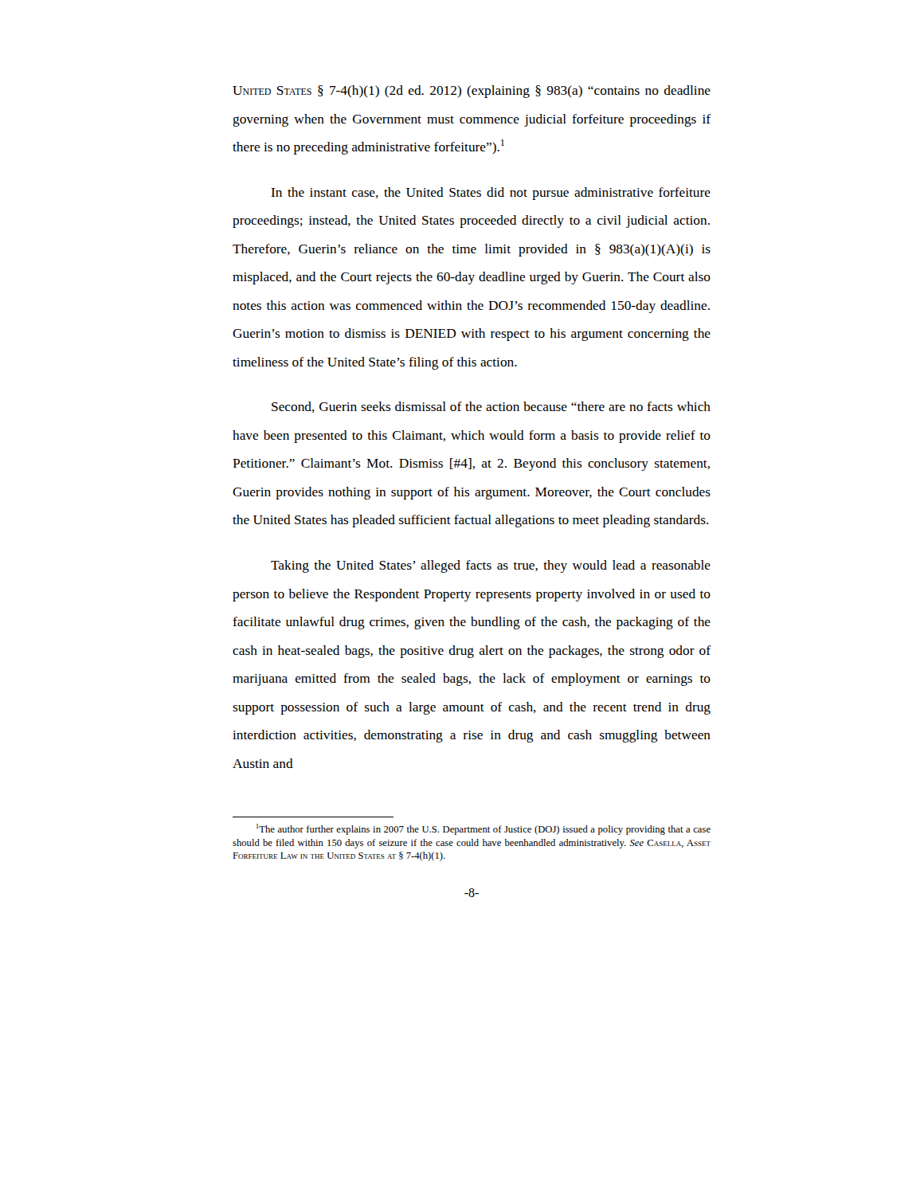United States § 7-4(h)(1) (2d ed. 2012) (explaining § 983(a) “contains no deadline governing when the Government must commence judicial forfeiture proceedings if there is no preceding administrative forfeiture”).1
In the instant case, the United States did not pursue administrative forfeiture proceedings; instead, the United States proceeded directly to a civil judicial action. Therefore, Guerin’s reliance on the time limit provided in § 983(a)(1)(A)(i) is misplaced, and the Court rejects the 60-day deadline urged by Guerin. The Court also notes this action was commenced within the DOJ’s recommended 150-day deadline. Guerin’s motion to dismiss is DENIED with respect to his argument concerning the timeliness of the United State’s filing of this action.
Second, Guerin seeks dismissal of the action because “there are no facts which have been presented to this Claimant, which would form a basis to provide relief to Petitioner.” Claimant’s Mot. Dismiss [#4], at 2. Beyond this conclusory statement, Guerin provides nothing in support of his argument. Moreover, the Court concludes the United States has pleaded sufficient factual allegations to meet pleading standards.
Taking the United States’ alleged facts as true, they would lead a reasonable person to believe the Respondent Property represents property involved in or used to facilitate unlawful drug crimes, given the bundling of the cash, the packaging of the cash in heat-sealed bags, the positive drug alert on the packages, the strong odor of marijuana emitted from the sealed bags, the lack of employment or earnings to support possession of such a large amount of cash, and the recent trend in drug interdiction activities, demonstrating a rise in drug and cash smuggling between Austin and
1The author further explains in 2007 the U.S. Department of Justice (DOJ) issued a policy providing that a case should be filed within 150 days of seizure if the case could have beenhandled administratively. See Casella, Asset Forfeiture Law in the United States at § 7-4(h)(1).
-8-